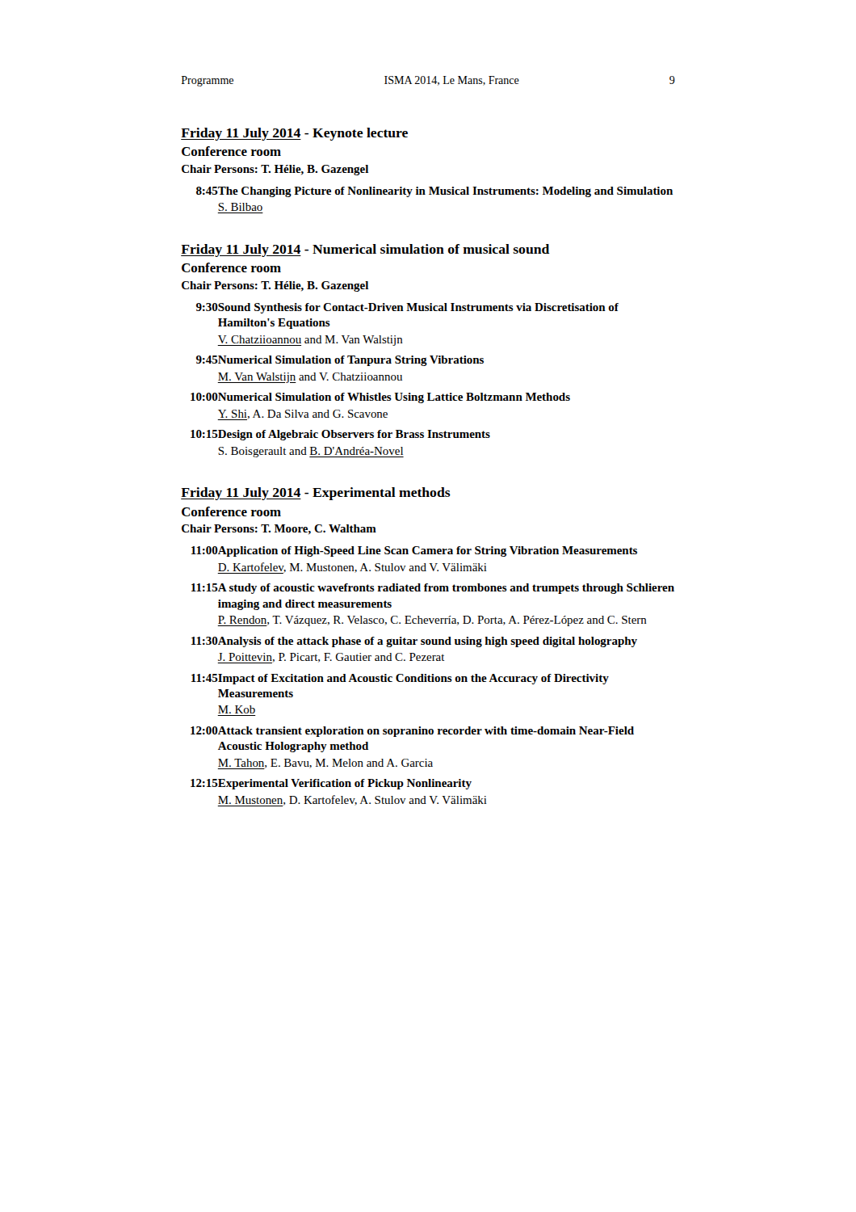Programme
ISMA 2014, Le Mans, France
9
Friday 11 July 2014 - Keynote lecture
Conference room
Chair Persons: T. Hélie, B. Gazengel
| 8:45 | The Changing Picture of Nonlinearity in Musical Instruments: Modeling and Simulation S. Bilbao |
Friday 11 July 2014 - Numerical simulation of musical sound
Conference room
Chair Persons: T. Hélie, B. Gazengel
| 9:30 | Sound Synthesis for Contact-Driven Musical Instruments via Discretisation of Hamilton's Equations V. Chatziioannou and M. Van Walstijn |
| 9:45 | Numerical Simulation of Tanpura String Vibrations M. Van Walstijn and V. Chatziioannou |
| 10:00 | Numerical Simulation of Whistles Using Lattice Boltzmann Methods Y. Shi , A. Da Silva and G. Scavone |
| 10:15 | Design of Algebraic Observers for Brass Instruments S. Boisgerault and B. D'Andréa-Novel |
Friday 11 July 2014 - Experimental methods
Conference room
Chair Persons: T. Moore, C. Waltham
| 11:00 | Application of High-Speed Line Scan Camera for String Vibration Measurements D. Kartofelev , M. Mustonen, A. Stulov and V. Välimäki |
| 11:15 | A study of acoustic wavefronts radiated from trombones and trumpets through Schlieren imaging and direct measurements P. Rendon , T. Vázquez, R. Velasco, C. Echeverría, D. Porta, A. Pérez-López and C. Stern |
| 11:30 | Analysis of the attack phase of a guitar sound using high speed digital holography J. Poittevin , P. Picart, F. Gautier and C. Pezerat |
| 11:45 | Impact of Excitation and Acoustic Conditions on the Accuracy of Directivity Measurements M. Kob |
| 12:00 | Attack transient exploration on sopranino recorder with time-domain Near-Field Acoustic Holography method M. Tahon , E. Bavu, M. Melon and A. Garcia |
| 12:15 | Experimental Verification of Pickup Nonlinearity M. Mustonen , D. Kartofelev, A. Stulov and V. Välimäki |